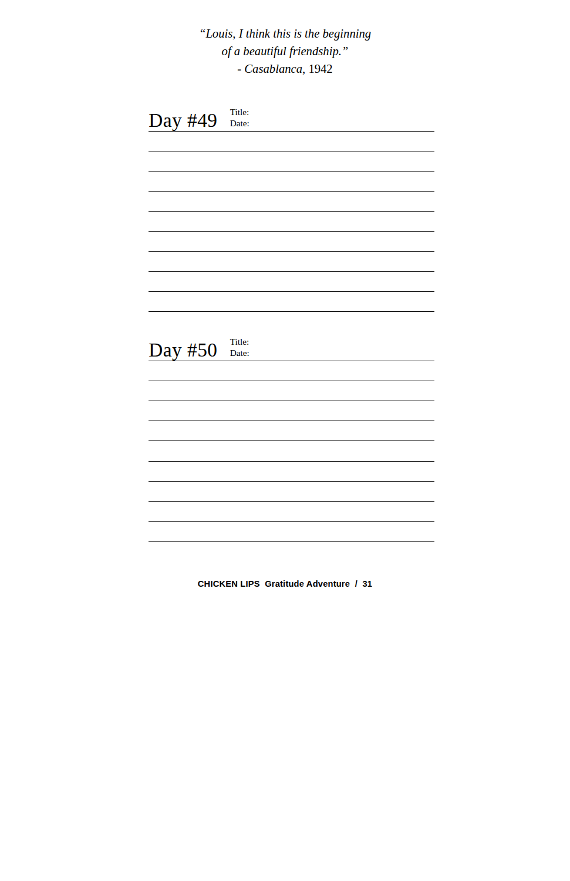“Louis, I think this is the beginning
of a beautiful friendship.”
- Casablanca, 1942
Day #49
Title:
Date:
Day #50
Title:
Date:
CHICKEN LIPS Gratitude Adventure / 31